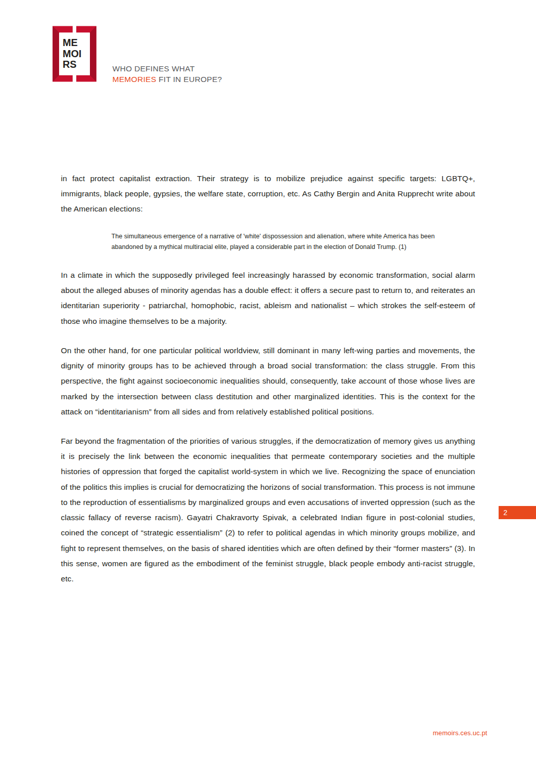ME MOI RS
WHO DEFINES WHAT
MEMORIES FIT IN EUROPE?
in fact protect capitalist extraction. Their strategy is to mobilize prejudice against specific targets: LGBTQ+, immigrants, black people, gypsies, the welfare state, corruption, etc. As Cathy Bergin and Anita Rupprecht write about the American elections:
The simultaneous emergence of a narrative of 'white' dispossession and alienation, where white America has been abandoned by a mythical multiracial elite, played a considerable part in the election of Donald Trump. (1)
In a climate in which the supposedly privileged feel increasingly harassed by economic transformation, social alarm about the alleged abuses of minority agendas has a double effect: it offers a secure past to return to, and reiterates an identitarian superiority - patriarchal, homophobic, racist, ableism and nationalist – which strokes the self-esteem of those who imagine themselves to be a majority.
On the other hand, for one particular political worldview, still dominant in many left-wing parties and movements, the dignity of minority groups has to be achieved through a broad social transformation: the class struggle. From this perspective, the fight against socioeconomic inequalities should, consequently, take account of those whose lives are marked by the intersection between class destitution and other marginalized identities. This is the context for the attack on “identitarianism” from all sides and from relatively established political positions.
Far beyond the fragmentation of the priorities of various struggles, if the democratization of memory gives us anything it is precisely the link between the economic inequalities that permeate contemporary societies and the multiple histories of oppression that forged the capitalist world-system in which we live. Recognizing the space of enunciation of the politics this implies is crucial for democratizing the horizons of social transformation. This process is not immune to the reproduction of essentialisms by marginalized groups and even accusations of inverted oppression (such as the classic fallacy of reverse racism). Gayatri Chakravorty Spivak, a celebrated Indian figure in post-colonial studies, coined the concept of “strategic essentialism” (2) to refer to political agendas in which minority groups mobilize, and fight to represent themselves, on the basis of shared identities which are often defined by their “former masters” (3). In this sense, women are figured as the embodiment of the feminist struggle, black people embody anti-racist struggle, etc.
2
memoirs.ces.uc.pt